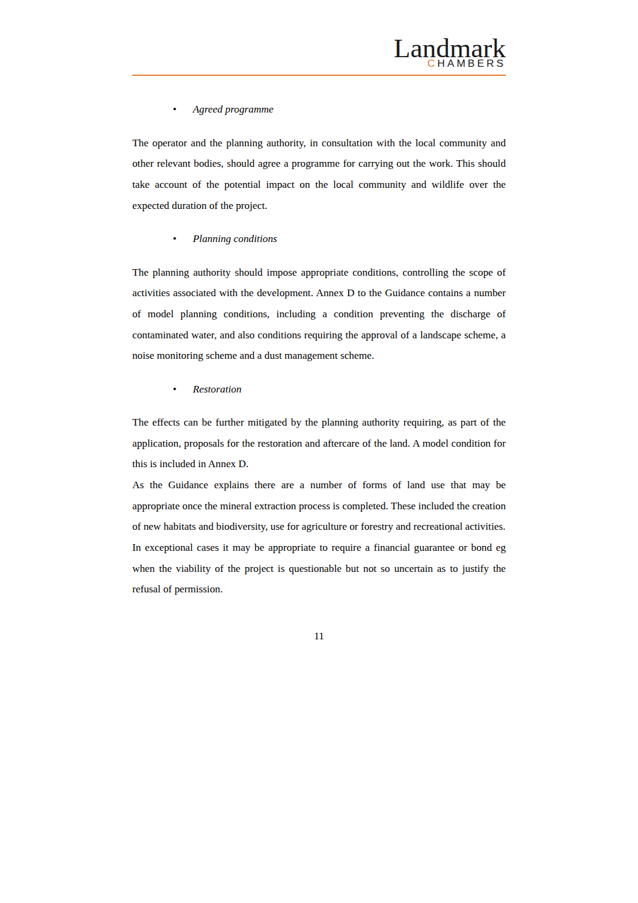Landmark CHAMBERS
Agreed programme
The operator and the planning authority, in consultation with the local community and other relevant bodies, should agree a programme for carrying out the work. This should take account of the potential impact on the local community and wildlife over the expected duration of the project.
Planning conditions
The planning authority should impose appropriate conditions, controlling the scope of activities associated with the development. Annex D to the Guidance contains a number of model planning conditions, including a condition preventing the discharge of contaminated water, and also conditions requiring the approval of a landscape scheme, a noise monitoring scheme and a dust management scheme.
Restoration
The effects can be further mitigated by the planning authority requiring, as part of the application, proposals for the restoration and aftercare of the land. A model condition for this is included in Annex D.
As the Guidance explains there are a number of forms of land use that may be appropriate once the mineral extraction process is completed. These included the creation of new habitats and biodiversity, use for agriculture or forestry and recreational activities.
In exceptional cases it may be appropriate to require a financial guarantee or bond eg when the viability of the project is questionable but not so uncertain as to justify the refusal of permission.
11